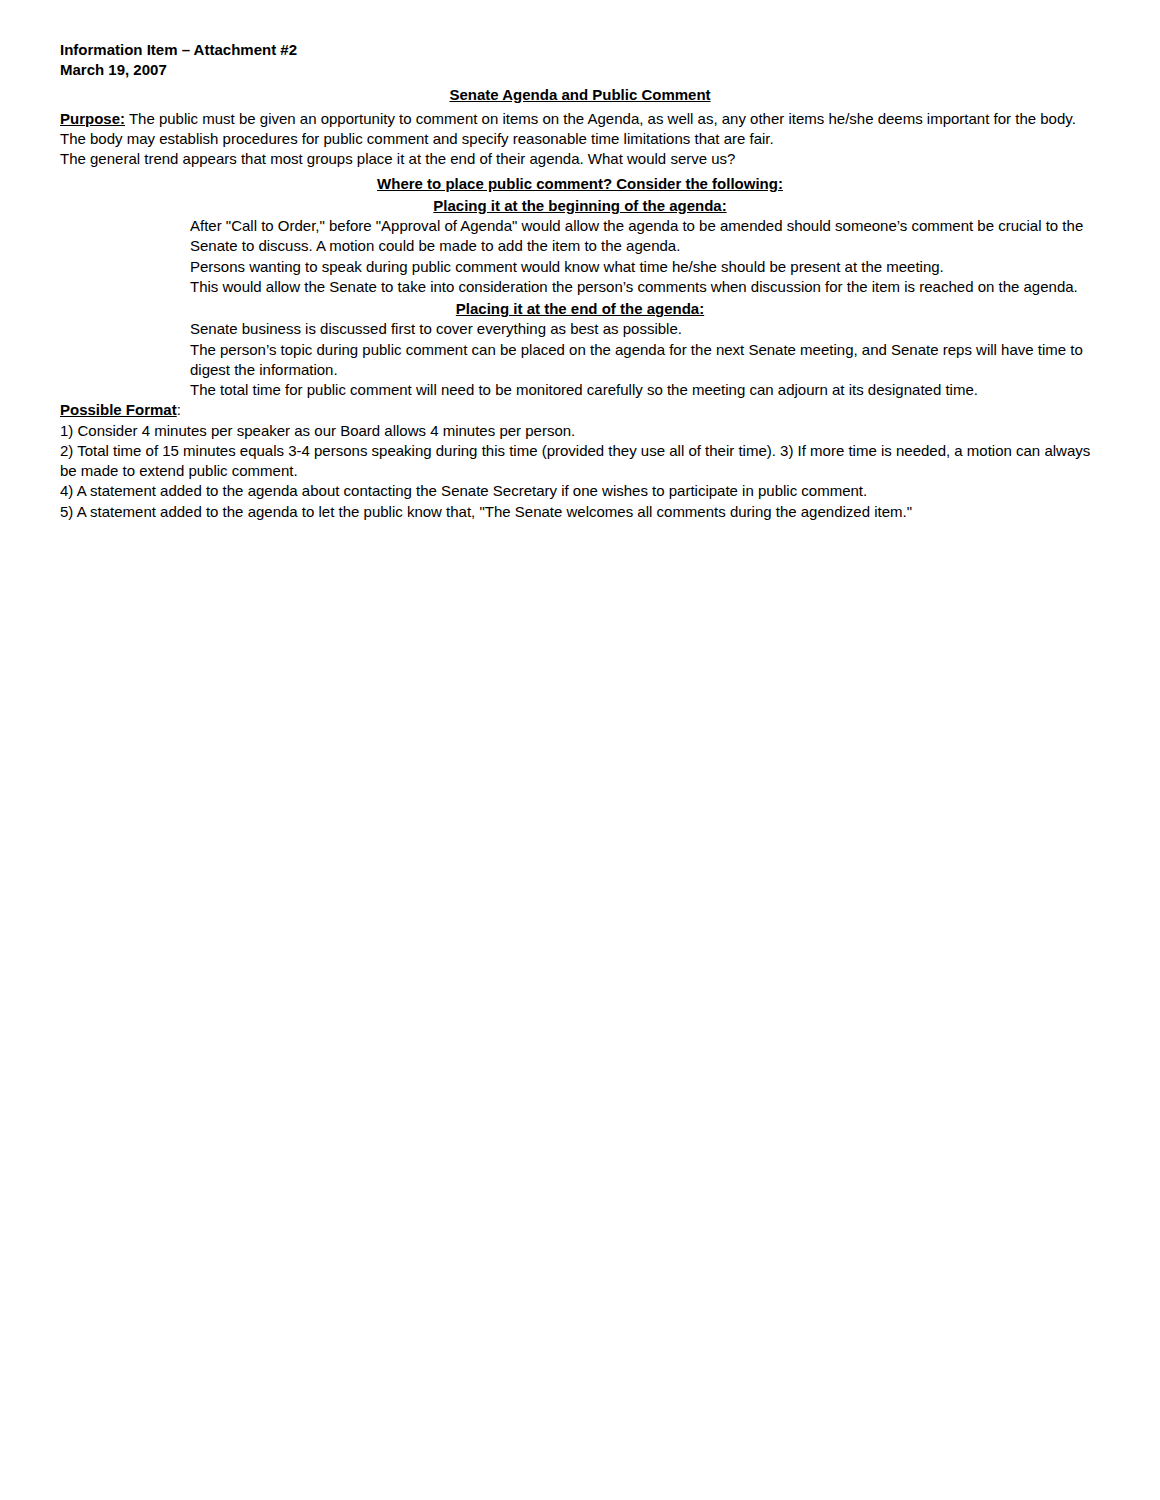Information Item – Attachment #2
March 19, 2007
Senate Agenda and Public Comment
Purpose: The public must be given an opportunity to comment on items on the Agenda, as well as, any other items he/she deems important for the body.
The body may establish procedures for public comment and specify reasonable time limitations that are fair.
The general trend appears that most groups place it at the end of their agenda. What would serve us?
Where to place public comment? Consider the following:
Placing it at the beginning of the agenda:
After "Call to Order," before "Approval of Agenda" would allow the agenda to be amended should someone’s comment be crucial to the Senate to discuss. A motion could be made to add the item to the agenda.
Persons wanting to speak during public comment would know what time he/she should be present at the meeting.
This would allow the Senate to take into consideration the person’s comments when discussion for the item is reached on the agenda.
Placing it at the end of the agenda:
Senate business is discussed first to cover everything as best as possible.
The person’s topic during public comment can be placed on the agenda for the next Senate meeting, and Senate reps will have time to digest the information.
The total time for public comment will need to be monitored carefully so the meeting can adjourn at its designated time.
Possible Format:
1) Consider 4 minutes per speaker as our Board allows 4 minutes per person.
2) Total time of 15 minutes equals 3-4 persons speaking during this time (provided they use all of their time). 3) If more time is needed, a motion can always be made to extend public comment.
4) A statement added to the agenda about contacting the Senate Secretary if one wishes to participate in public comment.
5) A statement added to the agenda to let the public know that, "The Senate welcomes all comments during the agendized item."